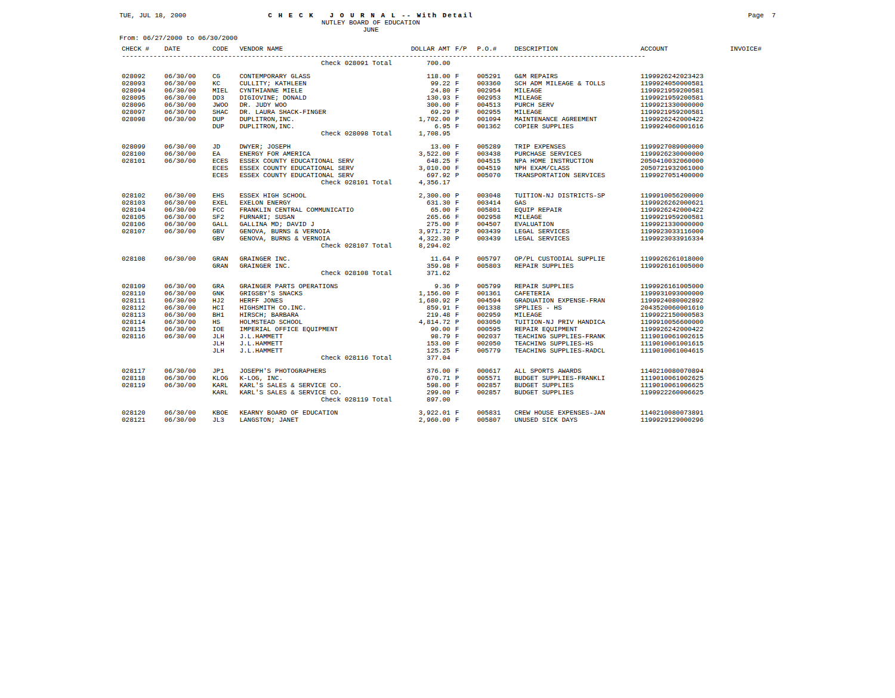TUE, JUL 18, 2000
C H E C K J O U R N A L -- With Detail
NUTLEY BOARD OF EDUCATION
JUNE
Page 7
From: 06/27/2000 to 06/30/2000
| CHECK # | DATE | CODE | VENDOR NAME | DOLLAR AMT | F/P | P.O.# | DESCRIPTION | ACCOUNT | INVOICE# |
| --- | --- | --- | --- | --- | --- | --- | --- | --- | --- |
| ------------------------------------------------------------------------------------------------------------------------------------- |
| Check 028091 Total | 700.00 | |
| 028092 | 06/30/00 | CG | CONTEMPORARY GLASS | 118.00 | F | 005291 | G&M REPAIRS | 1199926242023423 | |
| 028093 | 06/30/00 | KC | CULLITY; KATHLEEN | 99.22 | F | 003360 | SCH ADM MILEAGE & TOLLS | 1199924050000581 | |
| 028094 | 06/30/00 | MIEL | CYNTHIANNE MIELE | 24.80 | F | 002954 | MILEAGE | 1199921959200581 | |
| 028095 | 06/30/00 | DD3 | DIGIOVINE; DONALD | 130.93 | F | 002953 | MILEAGE | 1199921959200581 | |
| 028096 | 06/30/00 | JWOO | DR. JUDY WOO | 300.00 | F | 004513 | PURCH SERV | 1199921330000000 | |
| 028097 | 06/30/00 | SHAC | DR. LAURA SHACK-FINGER | 69.29 | F | 002955 | MILEAGE | 1199921959200581 | |
| 028098 | 06/30/00 | DUP | DUPLITRON,INC. | 1,702.00 | P | 001094 | MAINTENANCE AGREEMENT | 1199926242000422 | |
| | | DUP | DUPLITRON,INC. | 6.95 | F | 001362 | COPIER SUPPLIES | 1199924060001616 | |
| Check 028098 Total | 1,708.95 | |
| 028099 | 06/30/00 | JD | DWYER; JOSEPH | 13.00 | F | 005289 | TRIP EXPENSES | 1199927089000000 | |
| 028100 | 06/30/00 | EA | ENERGY FOR AMERICA | 3,522.00 | F | 003438 | PURCHASE SERVICES | 1199926230000000 | |
| 028101 | 06/30/00 | ECES | ESSEX COUNTY EDUCATIONAL SERV | 648.25 | F | 004515 | NPA HOME INSTRUCTION | 2050410032060000 | |
| | | ECES | ESSEX COUNTY EDUCATIONAL SERV | 3,010.00 | F | 004519 | NPH EXAM/CLASS | 2050721932061000 | |
| | | ECES | ESSEX COUNTY EDUCATIONAL SERV | 697.92 | P | 005070 | TRANSPORTATION SERVICES | 1199927051400000 | |
| Check 028101 Total | 4,356.17 | |
| 028102 | 06/30/00 | EHS | ESSEX HIGH SCHOOL | 2,300.00 | P | 003048 | TUITION-NJ DISTRICTS-SP | 1199910056200000 | |
| 028103 | 06/30/00 | EXEL | EXELON ENERGY | 631.30 | F | 003414 | GAS | 1199926262000621 | |
| 028104 | 06/30/00 | FCC | FRANKLIN CENTRAL COMMUNICATIO | 65.00 | F | 005801 | EQUIP REPAIR | 1199926242000422 | |
| 028105 | 06/30/00 | SF2 | FURNARI; SUSAN | 265.66 | F | 002958 | MILEAGE | 1199921959200581 | |
| 028106 | 06/30/00 | GALL | GALLINA MD; DAVID J | 275.00 | F | 004507 | EVALUATION | 1199921330000000 | |
| 028107 | 06/30/00 | GBV | GENOVA, BURNS & VERNOIA | 3,971.72 | P | 003439 | LEGAL SERVICES | 1199923033116000 | |
| | | GBV | GENOVA, BURNS & VERNOIA | 4,322.30 | P | 003439 | LEGAL SERVICES | 1199923033916334 | |
| Check 028107 Total | 8,294.02 | |
| 028108 | 06/30/00 | GRAN | GRAINGER INC. | 11.64 | P | 005797 | OP/PL CUSTODIAL SUPPLIE | 1199926261018000 | |
| | | GRAN | GRAINGER INC. | 359.98 | F | 005803 | REPAIR SUPPLIES | 1199926161005000 | |
| Check 028108 Total | 371.62 | |
| 028109 | 06/30/00 | GRA | GRAINGER PARTS OPERATIONS | 9.36 | P | 005799 | REPAIR SUPPLIES | 1199926161005000 | |
| 028110 | 06/30/00 | GNK | GRIGSBY'S SNACKS | 1,156.00 | F | 001361 | CAFETERIA | 1199931093000000 | |
| 028111 | 06/30/00 | HJ2 | HERFF JONES | 1,680.92 | P | 004594 | GRADUATION EXPENSE-FRAN | 1199924080002892 | |
| 028112 | 06/30/00 | HCI | HIGHSMITH CO.INC. | 859.91 | F | 001338 | SPPLIES - HS | 2043520060001610 | |
| 028113 | 06/30/00 | BH1 | HIRSCH; BARBARA | 219.48 | F | 002959 | MILEAGE | 1199922150000583 | |
| 028114 | 06/30/00 | HS | HOLMSTEAD SCHOOL | 4,814.72 | P | 003050 | TUITION-NJ PRIV HANDICA | 1199910056600000 | |
| 028115 | 06/30/00 | IOE | IMPERIAL OFFICE EQUIPMENT | 90.00 | F | 000595 | REPAIR EQUIPMENT | 1199926242000422 | |
| 028116 | 06/30/00 | JLH | J.L.HAMMETT | 98.79 | F | 002037 | TEACHING SUPPLIES-FRANK | 1119010061002615 | |
| | | JLH | J.L.HAMMETT | 153.00 | F | 002050 | TEACHING SUPPLIES-HS | 1119010061001615 | |
| | | JLH | J.L.HAMMETT | 125.25 | F | 005779 | TEACHING SUPPLIES-RADCL | 1119010061004615 | |
| Check 028116 Total | 377.04 | |
| 028117 | 06/30/00 | JP1 | JOSEPH'S PHOTOGRAPHERS | 376.00 | F | 000617 | ALL SPORTS AWARDS | 1140210080070894 | |
| 028118 | 06/30/00 | KLOG | K-LOG, INC. | 670.71 | P | 005571 | BUDGET SUPPLIES-FRANKLI | 1119010061002625 | |
| 028119 | 06/30/00 | KARL | KARL'S SALES & SERVICE CO. | 598.00 | F | 002857 | BUDGET SUPPLIES | 1119010061006625 | |
| | | KARL | KARL'S SALES & SERVICE CO. | 299.00 | F | 002857 | BUDGET SUPPLIES | 1199922260006625 | |
| Check 028119 Total | 897.00 | |
| 028120 | 06/30/00 | KBOE | KEARNY BOARD OF EDUCATION | 3,922.01 | F | 005831 | CREW HOUSE EXPENSES-JAN | 1140210080073891 | |
| 028121 | 06/30/00 | JL3 | LANGSTON; JANET | 2,960.00 | F | 005807 | UNUSED SICK DAYS | 1199929129000296 | |